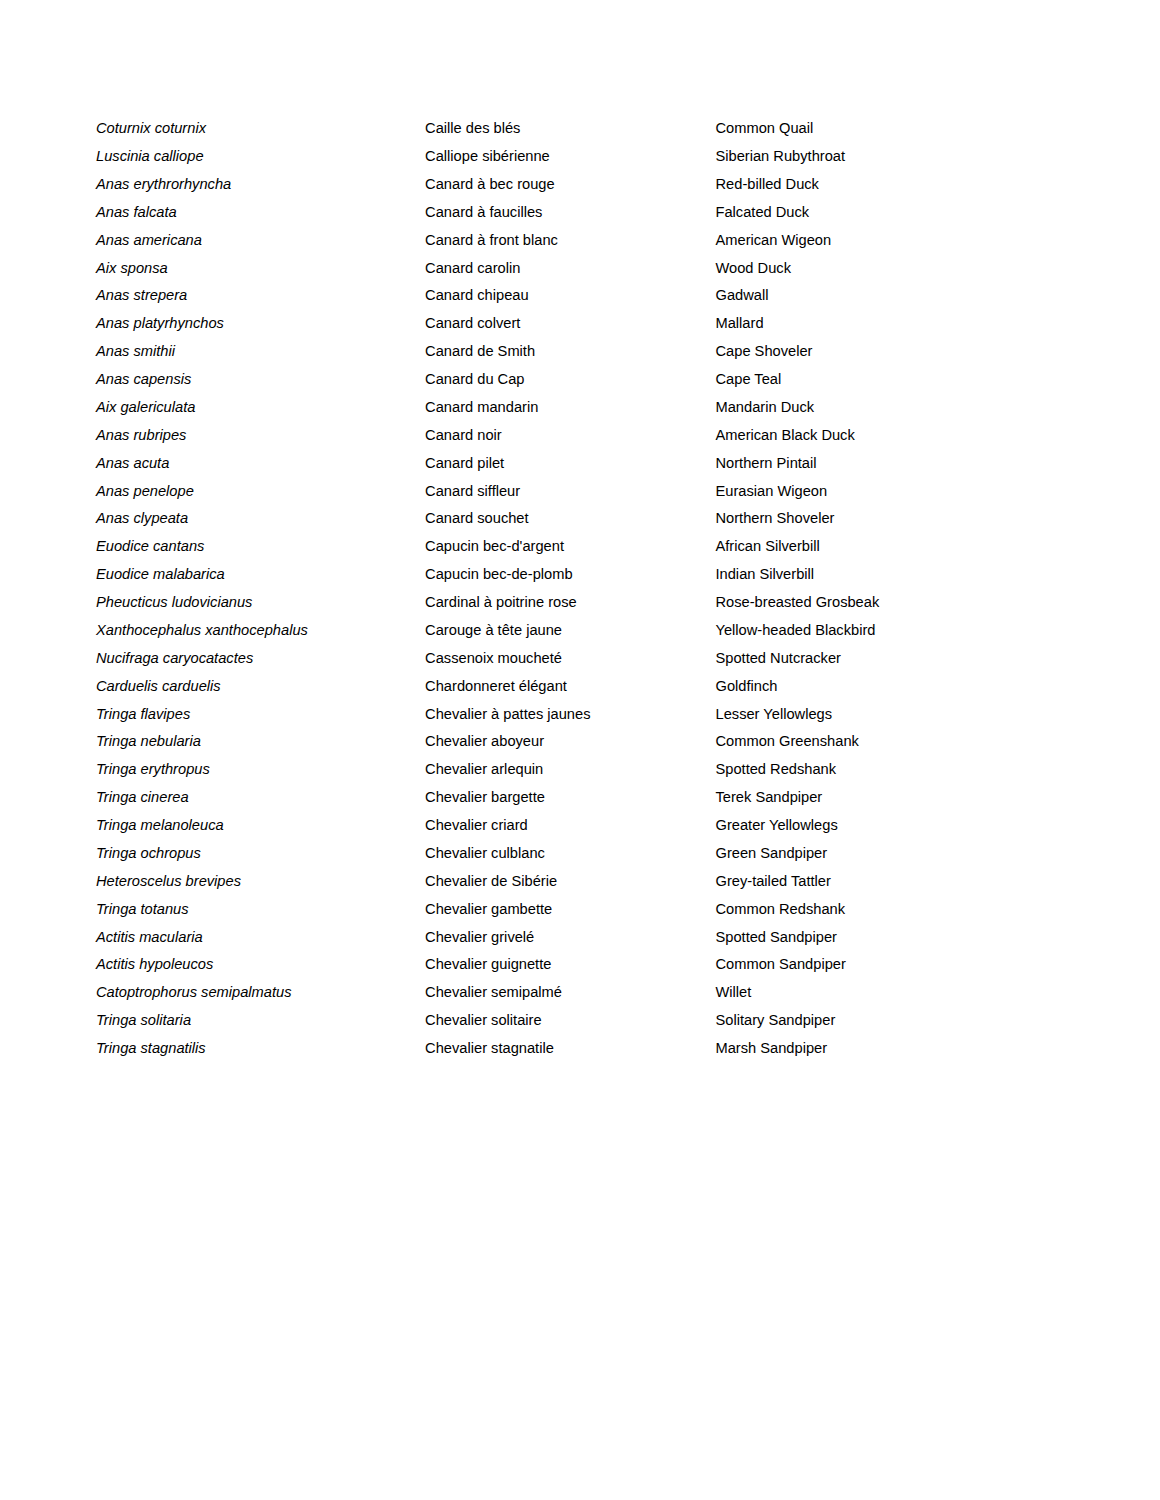| Coturnix coturnix | Caille des blés | Common Quail |
| Luscinia calliope | Calliope sibérienne | Siberian Rubythroat |
| Anas erythrorhyncha | Canard à bec rouge | Red-billed Duck |
| Anas falcata | Canard à faucilles | Falcated Duck |
| Anas americana | Canard à front blanc | American Wigeon |
| Aix sponsa | Canard carolin | Wood Duck |
| Anas strepera | Canard chipeau | Gadwall |
| Anas platyrhynchos | Canard colvert | Mallard |
| Anas smithii | Canard de Smith | Cape Shoveler |
| Anas capensis | Canard du Cap | Cape Teal |
| Aix galericulata | Canard mandarin | Mandarin Duck |
| Anas rubripes | Canard noir | American Black Duck |
| Anas acuta | Canard pilet | Northern Pintail |
| Anas penelope | Canard siffleur | Eurasian Wigeon |
| Anas clypeata | Canard souchet | Northern Shoveler |
| Euodice cantans | Capucin bec-d'argent | African Silverbill |
| Euodice malabarica | Capucin bec-de-plomb | Indian Silverbill |
| Pheucticus ludovicianus | Cardinal à poitrine rose | Rose-breasted Grosbeak |
| Xanthocephalus xanthocephalus | Carouge à tête jaune | Yellow-headed Blackbird |
| Nucifraga caryocatactes | Cassenoix moucheté | Spotted Nutcracker |
| Carduelis carduelis | Chardonneret élégant | Goldfinch |
| Tringa flavipes | Chevalier à pattes jaunes | Lesser Yellowlegs |
| Tringa nebularia | Chevalier aboyeur | Common Greenshank |
| Tringa erythropus | Chevalier arlequin | Spotted Redshank |
| Tringa cinerea | Chevalier bargette | Terek Sandpiper |
| Tringa melanoleuca | Chevalier criard | Greater Yellowlegs |
| Tringa ochropus | Chevalier culblanc | Green Sandpiper |
| Heteroscelus brevipes | Chevalier de Sibérie | Grey-tailed Tattler |
| Tringa totanus | Chevalier gambette | Common Redshank |
| Actitis macularia | Chevalier grivelé | Spotted Sandpiper |
| Actitis hypoleucos | Chevalier guignette | Common Sandpiper |
| Catoptrophorus semipalmatus | Chevalier semipalmé | Willet |
| Tringa solitaria | Chevalier solitaire | Solitary Sandpiper |
| Tringa stagnatilis | Chevalier stagnatile | Marsh Sandpiper |